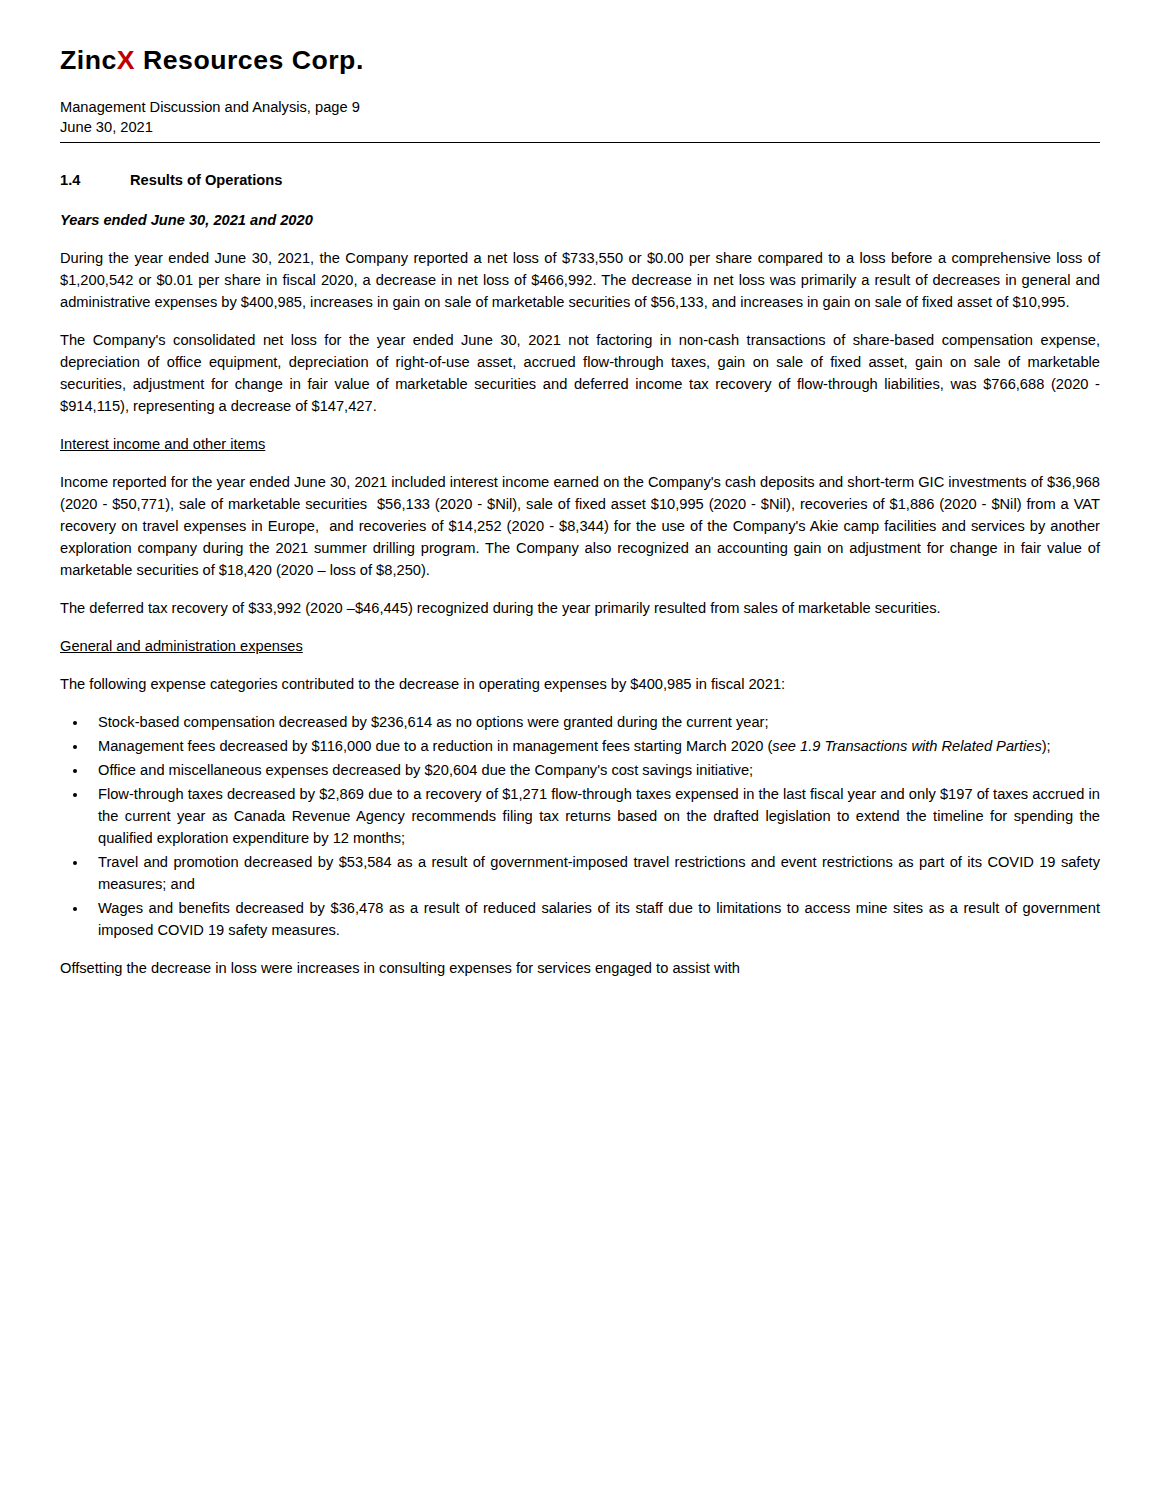ZincX Resources Corp.
Management Discussion and Analysis, page 9
June 30, 2021
1.4 Results of Operations
Years ended June 30, 2021 and 2020
During the year ended June 30, 2021, the Company reported a net loss of $733,550 or $0.00 per share compared to a loss before a comprehensive loss of $1,200,542 or $0.01 per share in fiscal 2020, a decrease in net loss of $466,992. The decrease in net loss was primarily a result of decreases in general and administrative expenses by $400,985, increases in gain on sale of marketable securities of $56,133, and increases in gain on sale of fixed asset of $10,995.
The Company's consolidated net loss for the year ended June 30, 2021 not factoring in non-cash transactions of share-based compensation expense, depreciation of office equipment, depreciation of right-of-use asset, accrued flow-through taxes, gain on sale of fixed asset, gain on sale of marketable securities, adjustment for change in fair value of marketable securities and deferred income tax recovery of flow-through liabilities, was $766,688 (2020 - $914,115), representing a decrease of $147,427.
Interest income and other items
Income reported for the year ended June 30, 2021 included interest income earned on the Company's cash deposits and short-term GIC investments of $36,968 (2020 - $50,771), sale of marketable securities $56,133 (2020 - $Nil), sale of fixed asset $10,995 (2020 - $Nil), recoveries of $1,886 (2020 - $Nil) from a VAT recovery on travel expenses in Europe, and recoveries of $14,252 (2020 - $8,344) for the use of the Company's Akie camp facilities and services by another exploration company during the 2021 summer drilling program. The Company also recognized an accounting gain on adjustment for change in fair value of marketable securities of $18,420 (2020 – loss of $8,250).
The deferred tax recovery of $33,992 (2020 –$46,445) recognized during the year primarily resulted from sales of marketable securities.
General and administration expenses
The following expense categories contributed to the decrease in operating expenses by $400,985 in fiscal 2021:
Stock-based compensation decreased by $236,614 as no options were granted during the current year;
Management fees decreased by $116,000 due to a reduction in management fees starting March 2020 (see 1.9 Transactions with Related Parties);
Office and miscellaneous expenses decreased by $20,604 due the Company's cost savings initiative;
Flow-through taxes decreased by $2,869 due to a recovery of $1,271 flow-through taxes expensed in the last fiscal year and only $197 of taxes accrued in the current year as Canada Revenue Agency recommends filing tax returns based on the drafted legislation to extend the timeline for spending the qualified exploration expenditure by 12 months;
Travel and promotion decreased by $53,584 as a result of government-imposed travel restrictions and event restrictions as part of its COVID 19 safety measures; and
Wages and benefits decreased by $36,478 as a result of reduced salaries of its staff due to limitations to access mine sites as a result of government imposed COVID 19 safety measures.
Offsetting the decrease in loss were increases in consulting expenses for services engaged to assist with